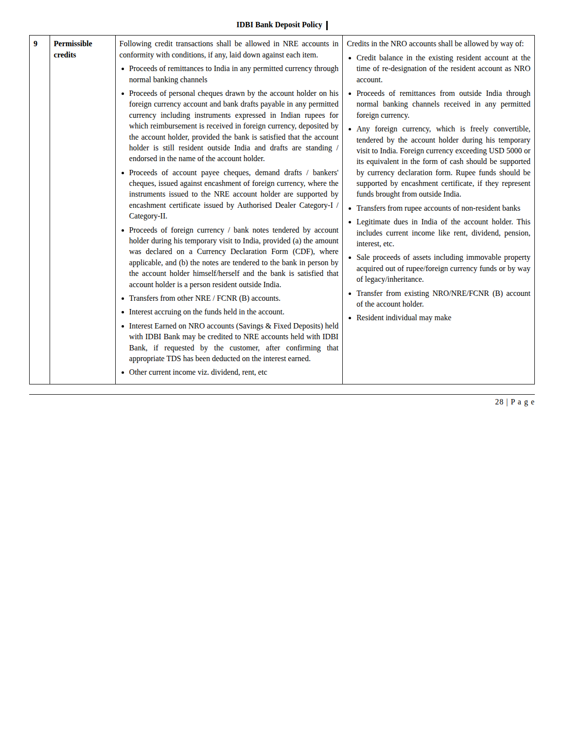IDBI Bank Deposit Policy
| 9 | Permissible credits | Following credit transactions shall be allowed in NRE accounts in conformity with conditions, if any, laid down against each item. Proceeds of remittances to India in any permitted currency through normal banking channels Proceeds of personal cheques drawn by the account holder on his foreign currency account and bank drafts payable in any permitted currency including instruments expressed in Indian rupees for which reimbursement is received in foreign currency, deposited by the account holder, provided the bank is satisfied that the account holder is still resident outside India and drafts are standing / endorsed in the name of the account holder. Proceeds of account payee cheques, demand drafts / bankers' cheques, issued against encashment of foreign currency, where the instruments issued to the NRE account holder are supported by encashment certificate issued by Authorised Dealer Category-I / Category-II. Proceeds of foreign currency / bank notes tendered by account holder during his temporary visit to India, provided (a) the amount was declared on a Currency Declaration Form (CDF), where applicable, and (b) the notes are tendered to the bank in person by the account holder himself/herself and the bank is satisfied that account holder is a person resident outside India. Transfers from other NRE / FCNR (B) accounts. Interest accruing on the funds held in the account. Interest Earned on NRO accounts (Savings & Fixed Deposits) held with IDBI Bank may be credited to NRE accounts held with IDBI Bank, if requested by the customer, after confirming that appropriate TDS has been deducted on the interest earned. Other current income viz. dividend, rent, etc | Credits in the NRO accounts shall be allowed by way of: Credit balance in the existing resident account at the time of re-designation of the resident account as NRO account. Proceeds of remittances from outside India through normal banking channels received in any permitted foreign currency. Any foreign currency, which is freely convertible, tendered by the account holder during his temporary visit to India. Foreign currency exceeding USD 5000 or its equivalent in the form of cash should be supported by currency declaration form. Rupee funds should be supported by encashment certificate, if they represent funds brought from outside India. Transfers from rupee accounts of non-resident banks Legitimate dues in India of the account holder. This includes current income like rent, dividend, pension, interest, etc. Sale proceeds of assets including immovable property acquired out of rupee/foreign currency funds or by way of legacy/inheritance. Transfer from existing NRO/NRE/FCNR (B) account of the account holder. Resident individual may make |
28 | P a g e